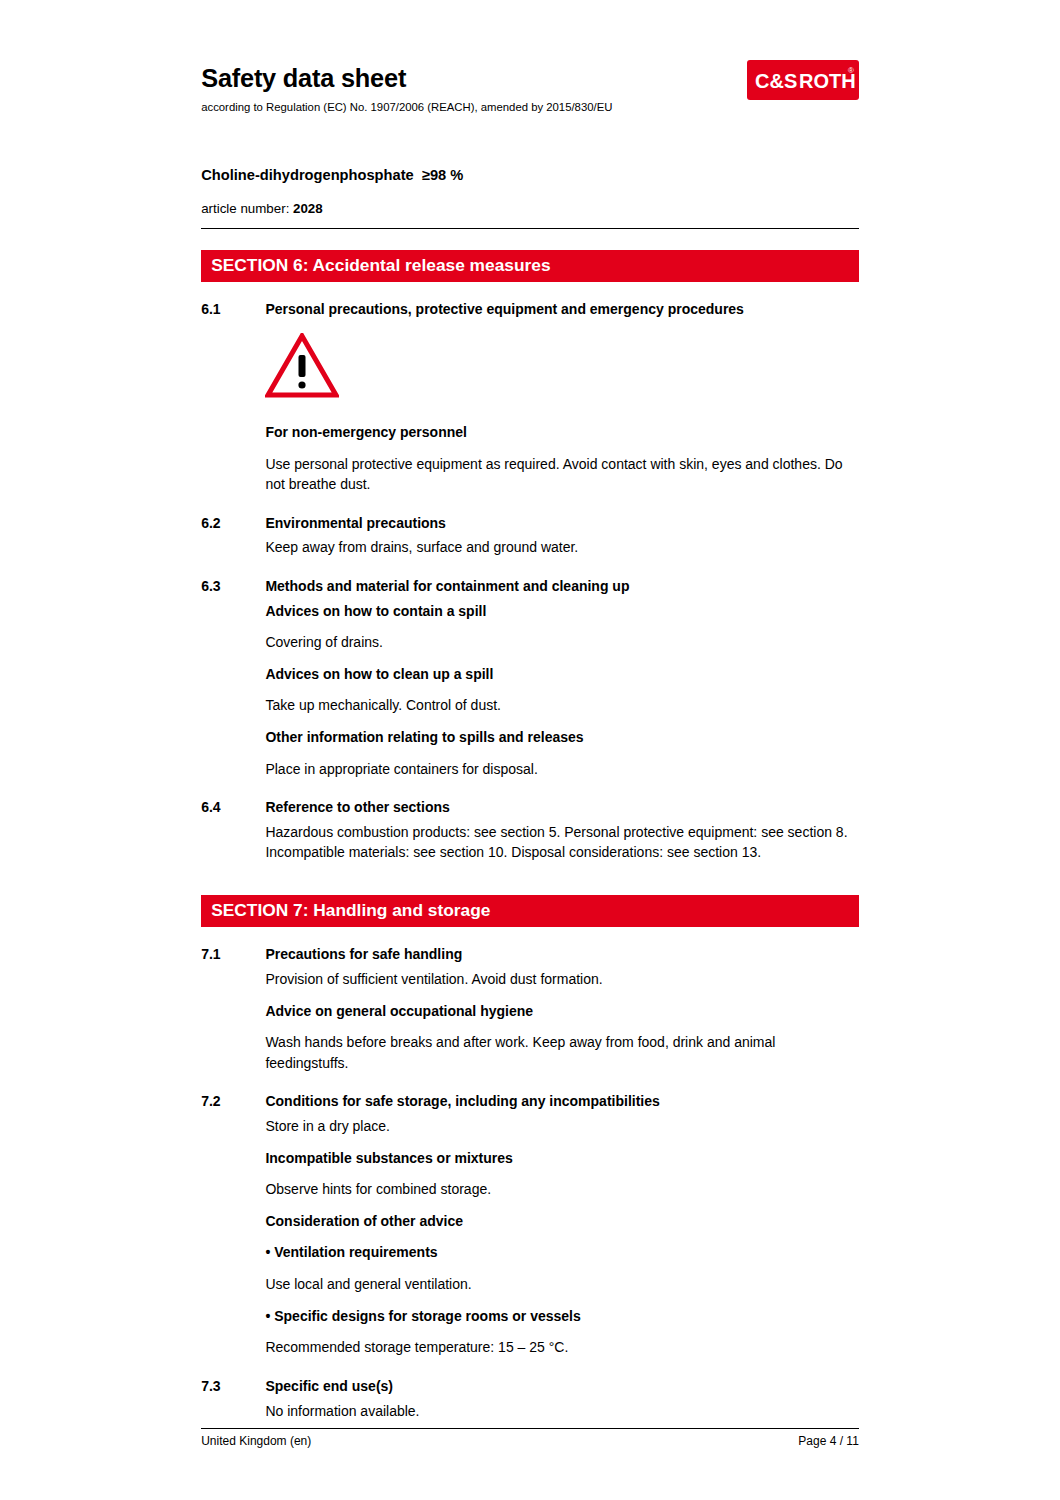Safety data sheet
according to Regulation (EC) No. 1907/2006 (REACH), amended by 2015/830/EU
C&S ROTH ®
Choline-dihydrogenphosphate ≥98 %
article number: 2028
SECTION 6: Accidental release measures
6.1
Personal precautions, protective equipment and emergency procedures
For non-emergency personnel
Use personal protective equipment as required. Avoid contact with skin, eyes and clothes. Do not breathe dust.
6.2
Environmental precautions
Keep away from drains, surface and ground water.
6.3
Methods and material for containment and cleaning up
Advices on how to contain a spill
Covering of drains.
Advices on how to clean up a spill
Take up mechanically. Control of dust.
Other information relating to spills and releases
Place in appropriate containers for disposal.
6.4
Reference to other sections
Hazardous combustion products: see section 5. Personal protective equipment: see section 8. Incompatible materials: see section 10. Disposal considerations: see section 13.
SECTION 7: Handling and storage
7.1
Precautions for safe handling
Provision of sufficient ventilation. Avoid dust formation.
Advice on general occupational hygiene
Wash hands before breaks and after work. Keep away from food, drink and animal feedingstuffs.
7.2
Conditions for safe storage, including any incompatibilities
Store in a dry place.
Incompatible substances or mixtures
Observe hints for combined storage.
Consideration of other advice
• Ventilation requirements
Use local and general ventilation.
• Specific designs for storage rooms or vessels
Recommended storage temperature: 15 – 25 °C.
7.3
Specific end use(s)
No information available.
United Kingdom (en) Page 4 / 11